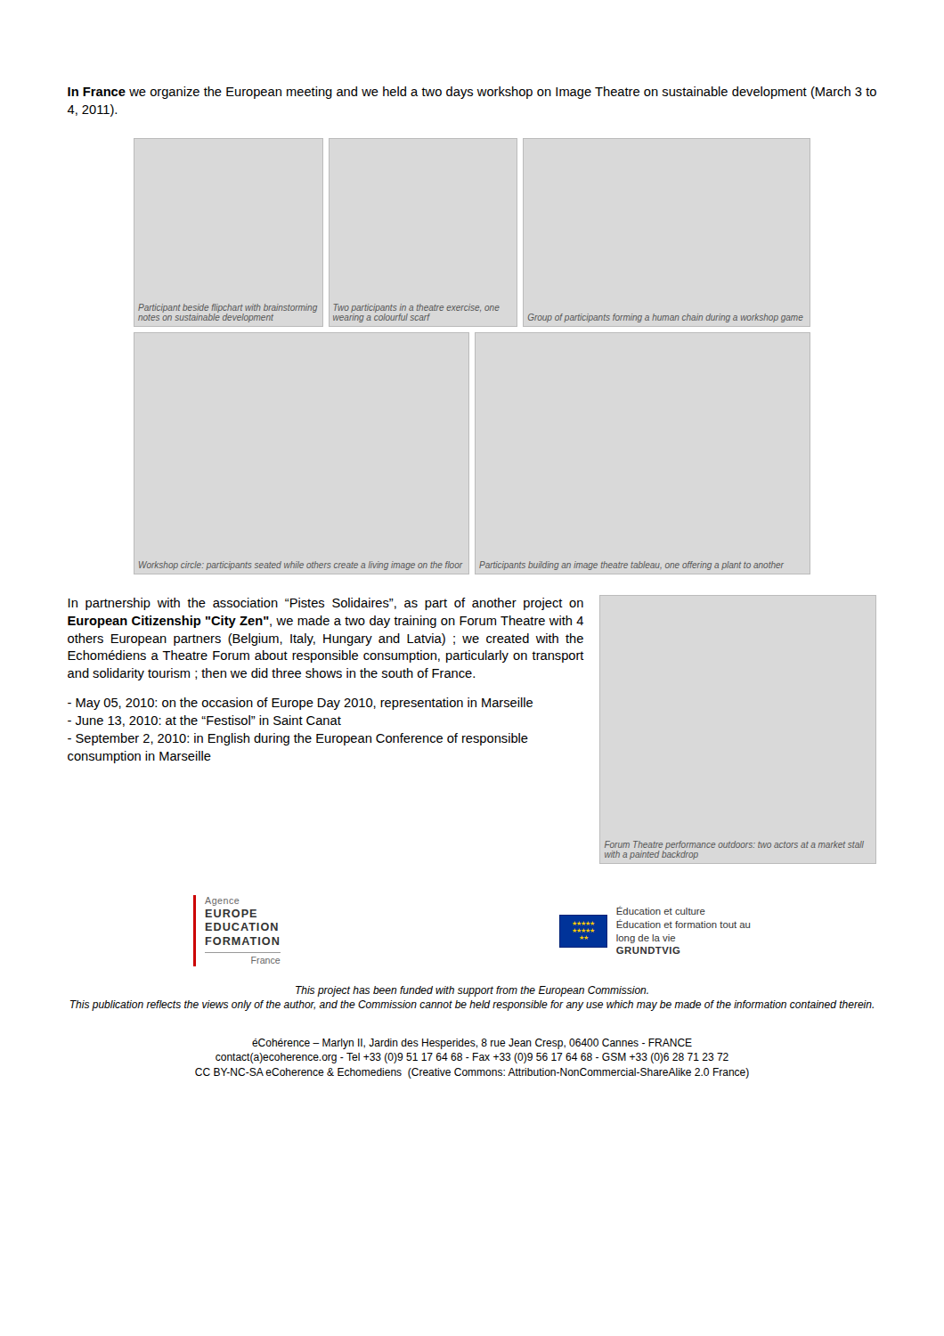In France we organize the European meeting and we held a two days workshop on Image Theatre on sustainable development (March 3 to 4, 2011).
Participant beside flipchart with brainstorming notes on sustainable development
Two participants in a theatre exercise, one wearing a colourful scarf
Group of participants forming a human chain during a workshop game
Workshop circle: participants seated while others create a living image on the floor
Participants building an image theatre tableau, one offering a plant to another
In partnership with the association “Pistes Solidaires”, as part of another project on European Citizenship "City Zen", we made a two day training on Forum Theatre with 4 others European partners (Belgium, Italy, Hungary and Latvia) ; we created with the Echomédiens a Theatre Forum about responsible consumption, particularly on transport and solidarity tourism ; then we did three shows in the south of France.
- May 05, 2010: on the occasion of Europe Day 2010, representation in Marseille - June 13, 2010: at the “Festisol” in Saint Canat - September 2, 2010: in English during the European Conference of responsible consumption in Marseille
Forum Theatre performance outdoors: two actors at a market stall with a painted backdrop
Agence
EUROPE
EDUCATION
FORMATION
France
Éducation et culture
Éducation et formation tout au
long de la vie
GRUNDTVIG
This project has been funded with support from the European Commission.
This publication reflects the views only of the author, and the Commission cannot be held responsible for any use which may be made of the information contained therein.
éCohérence – Marlyn II, Jardin des Hesperides, 8 rue Jean Cresp, 06400 Cannes - FRANCE
contact(a)ecoherence.org - Tel +33 (0)9 51 17 64 68 - Fax +33 (0)9 56 17 64 68 - GSM +33 (0)6 28 71 23 72
CC BY-NC-SA eCoherence & Echomediens (Creative Commons: Attribution-NonCommercial-ShareAlike 2.0 France)